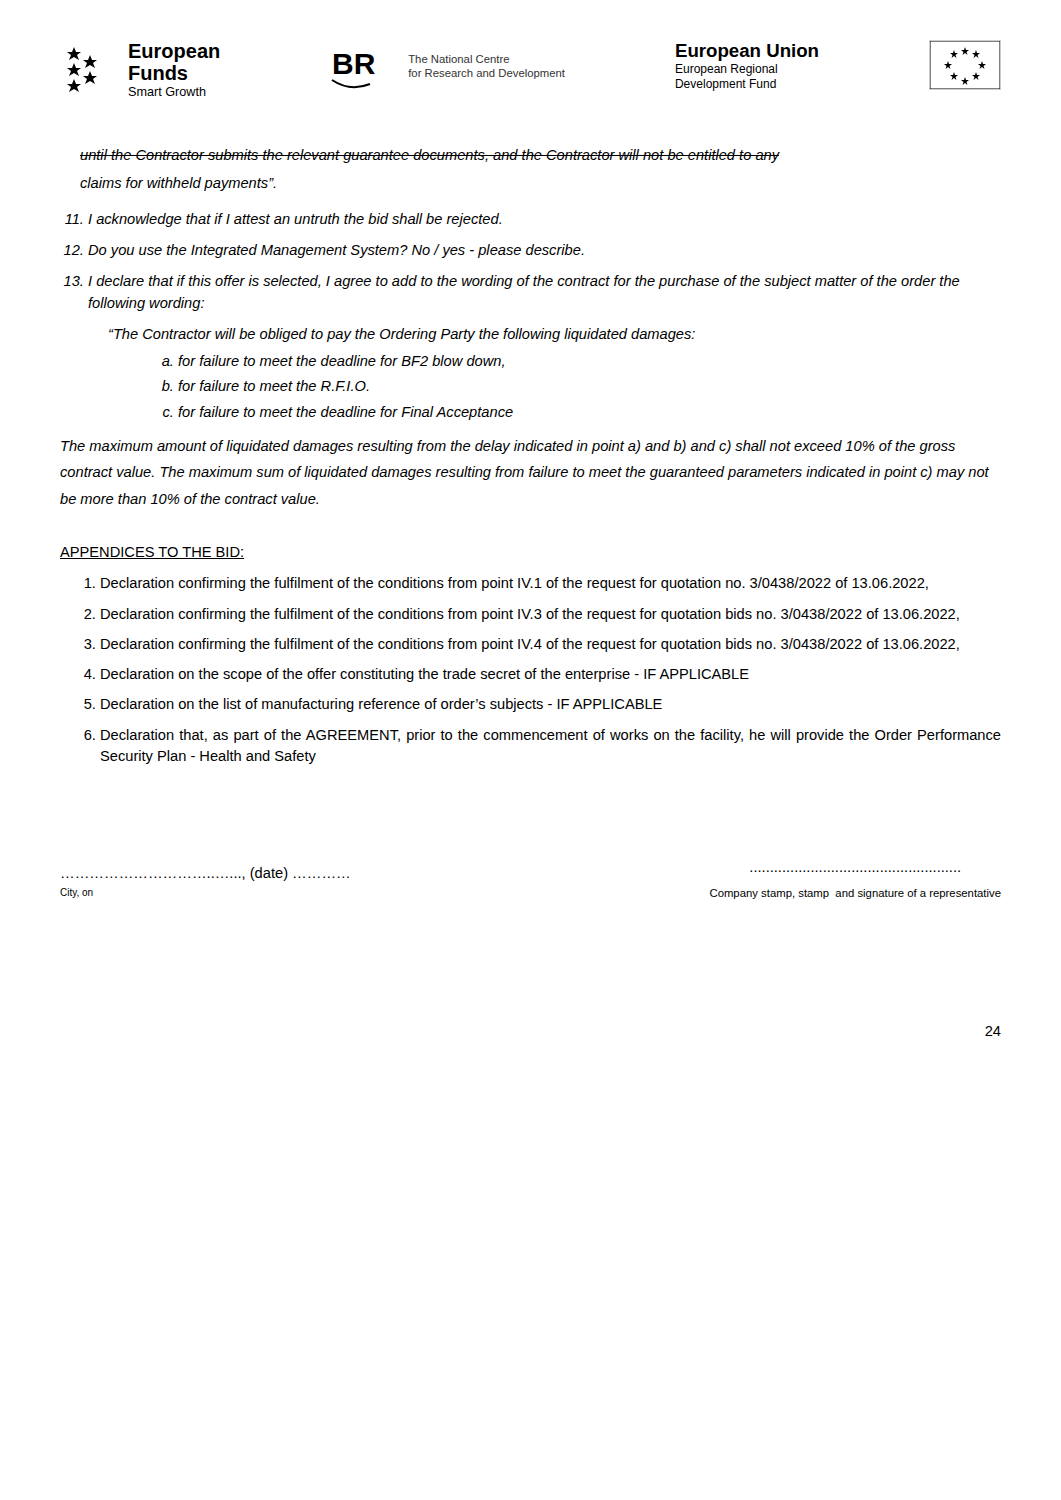European
Funds Smart Growth
BR
The National Centre
for Research and Development
European Union European Regional
Development Fund
until the Contractor submits the relevant guarantee documents, and the Contractor will not be entitled to any
claims for withheld payments”.
I acknowledge that if I attest an untruth the bid shall be rejected.
Do you use the Integrated Management System? No / yes - please describe.
I declare that if this offer is selected, I agree to add to the wording of the contract for the purchase of the subject matter of the order the following wording:
“The Contractor will be obliged to pay the Ordering Party the following liquidated damages:
for failure to meet the deadline for BF2 blow down,
for failure to meet the R.F.I.O.
for failure to meet the deadline for Final Acceptance
The maximum amount of liquidated damages resulting from the delay indicated in point a) and b) and c) shall not exceed 10% of the gross contract value. The maximum sum of liquidated damages resulting from failure to meet the guaranteed parameters indicated in point c) may not be more than 10% of the contract value.
APPENDICES TO THE BID:
Declaration confirming the fulfilment of the conditions from point IV.1 of the request for quotation no. 3/0438/2022 of 13.06.2022,
Declaration confirming the fulfilment of the conditions from point IV.3 of the request for quotation bids no. 3/0438/2022 of 13.06.2022,
Declaration confirming the fulfilment of the conditions from point IV.4 of the request for quotation bids no. 3/0438/2022 of 13.06.2022,
Declaration on the scope of the offer constituting the trade secret of the enterprise - IF APPLICABLE
Declaration on the list of manufacturing reference of order’s subjects - IF APPLICABLE
Declaration that, as part of the AGREEMENT, prior to the commencement of works on the facility, he will provide the Order Performance Security Plan - Health and Safety
…………………………..…..., (date) ………… City, on
.................................................... Company stamp, stamp and signature of a representative
24